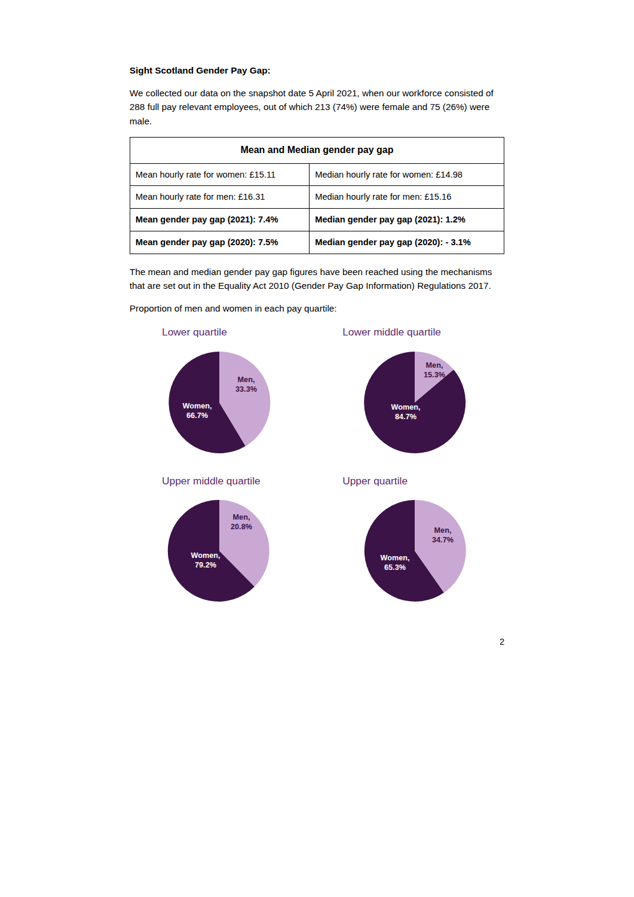Sight Scotland Gender Pay Gap:
We collected our data on the snapshot date 5 April 2021, when our workforce consisted of 288 full pay relevant employees, out of which 213 (74%) were female and 75 (26%) were male.
| Mean and Median gender pay gap |
| --- |
| Mean hourly rate for women: £15.11 | Median hourly rate for women: £14.98 |
| Mean hourly rate for men: £16.31 | Median hourly rate for men: £15.16 |
| Mean gender pay gap (2021): 7.4% | Median gender pay gap (2021): 1.2% |
| Mean gender pay gap (2020): 7.5% | Median gender pay gap (2020): - 3.1% |
The mean and median gender pay gap figures have been reached using the mechanisms that are set out in the Equality Act 2010 (Gender Pay Gap Information) Regulations 2017.
Proportion of men and women in each pay quartile:
Lower quartile
Men, 33.3% Women, 66.7%
Lower middle quartile
Men, 15.3% Women, 84.7%
Upper middle quartile
Men, 20.8% Women, 79.2%
Upper quartile
Men, 34.7% Women, 65.3%
2